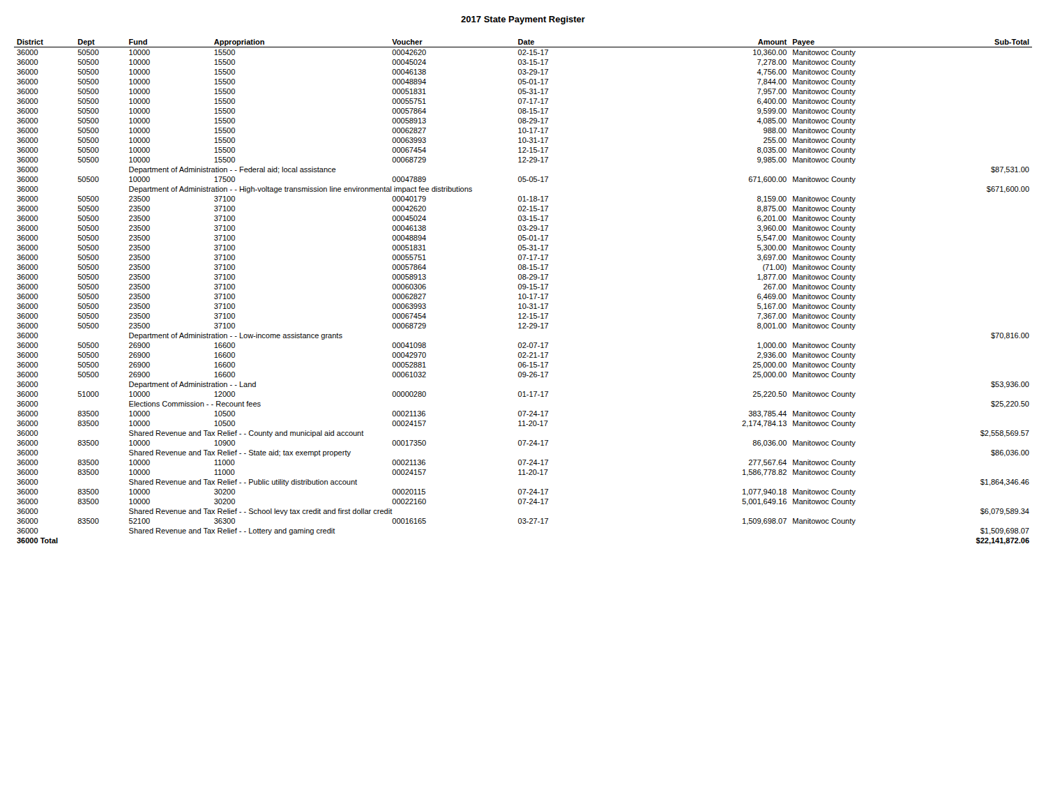2017 State Payment Register
| District | Dept | Fund | Appropriation | Voucher | Date | Amount | Payee | Sub-Total |
| --- | --- | --- | --- | --- | --- | --- | --- | --- |
| 36000 | 50500 | 10000 | 15500 | 00042620 | 02-15-17 | 10,360.00 | Manitowoc County | |
| 36000 | 50500 | 10000 | 15500 | 00045024 | 03-15-17 | 7,278.00 | Manitowoc County | |
| 36000 | 50500 | 10000 | 15500 | 00046138 | 03-29-17 | 4,756.00 | Manitowoc County | |
| 36000 | 50500 | 10000 | 15500 | 00048894 | 05-01-17 | 7,844.00 | Manitowoc County | |
| 36000 | 50500 | 10000 | 15500 | 00051831 | 05-31-17 | 7,957.00 | Manitowoc County | |
| 36000 | 50500 | 10000 | 15500 | 00055751 | 07-17-17 | 6,400.00 | Manitowoc County | |
| 36000 | 50500 | 10000 | 15500 | 00057864 | 08-15-17 | 9,599.00 | Manitowoc County | |
| 36000 | 50500 | 10000 | 15500 | 00058913 | 08-29-17 | 4,085.00 | Manitowoc County | |
| 36000 | 50500 | 10000 | 15500 | 00062827 | 10-17-17 | 988.00 | Manitowoc County | |
| 36000 | 50500 | 10000 | 15500 | 00063993 | 10-31-17 | 255.00 | Manitowoc County | |
| 36000 | 50500 | 10000 | 15500 | 00067454 | 12-15-17 | 8,035.00 | Manitowoc County | |
| 36000 | 50500 | 10000 | 15500 | 00068729 | 12-29-17 | 9,985.00 | Manitowoc County | |
| 36000 | | Department of Administration - - Federal aid; local assistance | | $87,531.00 |
| 36000 | 50500 | 10000 | 17500 | 00047889 | 05-05-17 | 671,600.00 | Manitowoc County | |
| 36000 | | Department of Administration - - High-voltage transmission line environmental impact fee distributions | | $671,600.00 |
| 36000 | 50500 | 23500 | 37100 | 00040179 | 01-18-17 | 8,159.00 | Manitowoc County | |
| 36000 | 50500 | 23500 | 37100 | 00042620 | 02-15-17 | 8,875.00 | Manitowoc County | |
| 36000 | 50500 | 23500 | 37100 | 00045024 | 03-15-17 | 6,201.00 | Manitowoc County | |
| 36000 | 50500 | 23500 | 37100 | 00046138 | 03-29-17 | 3,960.00 | Manitowoc County | |
| 36000 | 50500 | 23500 | 37100 | 00048894 | 05-01-17 | 5,547.00 | Manitowoc County | |
| 36000 | 50500 | 23500 | 37100 | 00051831 | 05-31-17 | 5,300.00 | Manitowoc County | |
| 36000 | 50500 | 23500 | 37100 | 00055751 | 07-17-17 | 3,697.00 | Manitowoc County | |
| 36000 | 50500 | 23500 | 37100 | 00057864 | 08-15-17 | (71.00) | Manitowoc County | |
| 36000 | 50500 | 23500 | 37100 | 00058913 | 08-29-17 | 1,877.00 | Manitowoc County | |
| 36000 | 50500 | 23500 | 37100 | 00060306 | 09-15-17 | 267.00 | Manitowoc County | |
| 36000 | 50500 | 23500 | 37100 | 00062827 | 10-17-17 | 6,469.00 | Manitowoc County | |
| 36000 | 50500 | 23500 | 37100 | 00063993 | 10-31-17 | 5,167.00 | Manitowoc County | |
| 36000 | 50500 | 23500 | 37100 | 00067454 | 12-15-17 | 7,367.00 | Manitowoc County | |
| 36000 | 50500 | 23500 | 37100 | 00068729 | 12-29-17 | 8,001.00 | Manitowoc County | |
| 36000 | | Department of Administration - - Low-income assistance grants | | $70,816.00 |
| 36000 | 50500 | 26900 | 16600 | 00041098 | 02-07-17 | 1,000.00 | Manitowoc County | |
| 36000 | 50500 | 26900 | 16600 | 00042970 | 02-21-17 | 2,936.00 | Manitowoc County | |
| 36000 | 50500 | 26900 | 16600 | 00052881 | 06-15-17 | 25,000.00 | Manitowoc County | |
| 36000 | 50500 | 26900 | 16600 | 00061032 | 09-26-17 | 25,000.00 | Manitowoc County | |
| 36000 | | Department of Administration - - Land | | $53,936.00 |
| 36000 | 51000 | 10000 | 12000 | 00000280 | 01-17-17 | 25,220.50 | Manitowoc County | |
| 36000 | | Elections Commission - - Recount fees | | $25,220.50 |
| 36000 | 83500 | 10000 | 10500 | 00021136 | 07-24-17 | 383,785.44 | Manitowoc County | |
| 36000 | 83500 | 10000 | 10500 | 00024157 | 11-20-17 | 2,174,784.13 | Manitowoc County | |
| 36000 | | Shared Revenue and Tax Relief - - County and municipal aid account | | $2,558,569.57 |
| 36000 | 83500 | 10000 | 10900 | 00017350 | 07-24-17 | 86,036.00 | Manitowoc County | |
| 36000 | | Shared Revenue and Tax Relief - - State aid; tax exempt property | | $86,036.00 |
| 36000 | 83500 | 10000 | 11000 | 00021136 | 07-24-17 | 277,567.64 | Manitowoc County | |
| 36000 | 83500 | 10000 | 11000 | 00024157 | 11-20-17 | 1,586,778.82 | Manitowoc County | |
| 36000 | | Shared Revenue and Tax Relief - - Public utility distribution account | | $1,864,346.46 |
| 36000 | 83500 | 10000 | 30200 | 00020115 | 07-24-17 | 1,077,940.18 | Manitowoc County | |
| 36000 | 83500 | 10000 | 30200 | 00022160 | 07-24-17 | 5,001,649.16 | Manitowoc County | |
| 36000 | | Shared Revenue and Tax Relief - - School levy tax credit and first dollar credit | | $6,079,589.34 |
| 36000 | 83500 | 52100 | 36300 | 00016165 | 03-27-17 | 1,509,698.07 | Manitowoc County | |
| 36000 | | Shared Revenue and Tax Relief - - Lottery and gaming credit | | $1,509,698.07 |
| 36000 Total | | $22,141,872.06 |